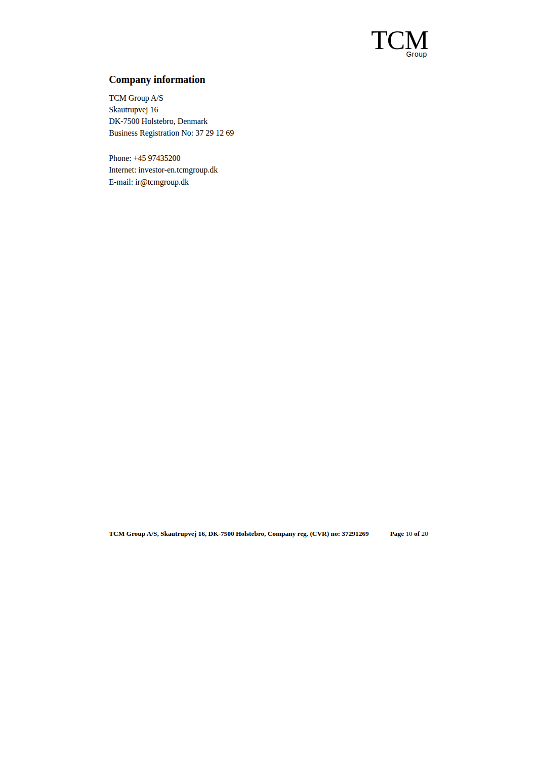TCM
Group
Company information
TCM Group A/S
Skautrupvej 16
DK-7500 Holstebro, Denmark
Business Registration No: 37 29 12 69
Phone: +45 97435200
Internet: investor-en.tcmgroup.dk
E-mail: ir@tcmgroup.dk
TCM Group A/S, Skautrupvej 16, DK-7500 Holstebro, Company reg. (CVR) no: 37291269
Page 10 of 20